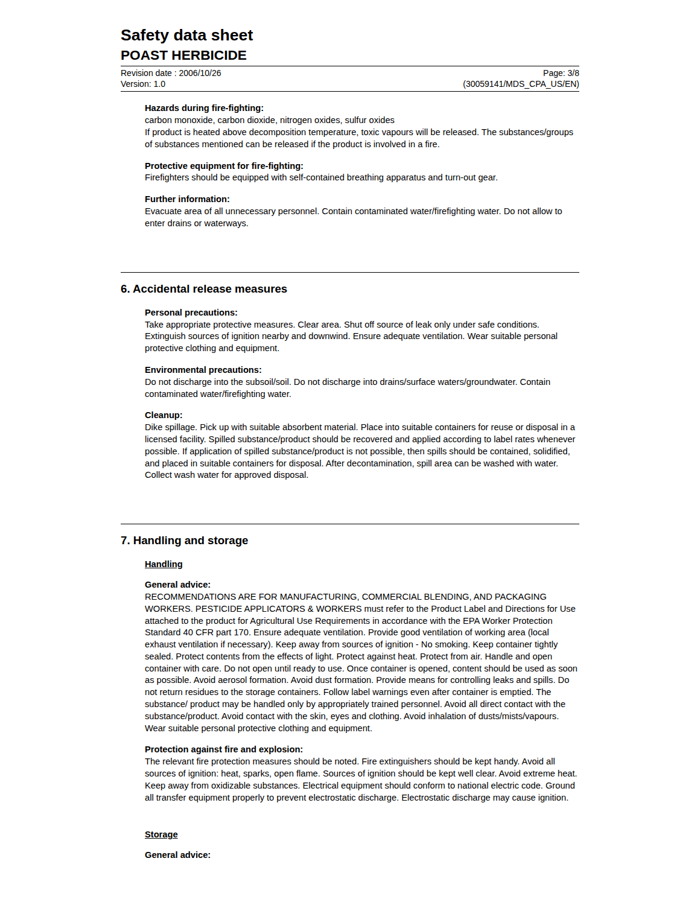Safety data sheet
POAST HERBICIDE
| Revision date : 2006/10/26 | Page: 3/8 |
| Version: 1.0 | (30059141/MDS_CPA_US/EN) |
Hazards during fire-fighting:
carbon monoxide, carbon dioxide, nitrogen oxides, sulfur oxides
If product is heated above decomposition temperature, toxic vapours will be released. The substances/groups of substances mentioned can be released if the product is involved in a fire.
Protective equipment for fire-fighting:
Firefighters should be equipped with self-contained breathing apparatus and turn-out gear.
Further information:
Evacuate area of all unnecessary personnel. Contain contaminated water/firefighting water. Do not allow to enter drains or waterways.
6. Accidental release measures
Personal precautions:
Take appropriate protective measures. Clear area. Shut off source of leak only under safe conditions. Extinguish sources of ignition nearby and downwind. Ensure adequate ventilation. Wear suitable personal protective clothing and equipment.
Environmental precautions:
Do not discharge into the subsoil/soil. Do not discharge into drains/surface waters/groundwater. Contain contaminated water/firefighting water.
Cleanup:
Dike spillage. Pick up with suitable absorbent material. Place into suitable containers for reuse or disposal in a licensed facility. Spilled substance/product should be recovered and applied according to label rates whenever possible. If application of spilled substance/product is not possible, then spills should be contained, solidified, and placed in suitable containers for disposal. After decontamination, spill area can be washed with water. Collect wash water for approved disposal.
7. Handling and storage
Handling
General advice:
RECOMMENDATIONS ARE FOR MANUFACTURING, COMMERCIAL BLENDING, AND PACKAGING WORKERS. PESTICIDE APPLICATORS & WORKERS must refer to the Product Label and Directions for Use attached to the product for Agricultural Use Requirements in accordance with the EPA Worker Protection Standard 40 CFR part 170. Ensure adequate ventilation. Provide good ventilation of working area (local exhaust ventilation if necessary). Keep away from sources of ignition - No smoking. Keep container tightly sealed. Protect contents from the effects of light. Protect against heat. Protect from air. Handle and open container with care. Do not open until ready to use. Once container is opened, content should be used as soon as possible. Avoid aerosol formation. Avoid dust formation. Provide means for controlling leaks and spills. Do not return residues to the storage containers. Follow label warnings even after container is emptied. The substance/ product may be handled only by appropriately trained personnel. Avoid all direct contact with the substance/product. Avoid contact with the skin, eyes and clothing. Avoid inhalation of dusts/mists/vapours. Wear suitable personal protective clothing and equipment.
Protection against fire and explosion:
The relevant fire protection measures should be noted. Fire extinguishers should be kept handy. Avoid all sources of ignition: heat, sparks, open flame. Sources of ignition should be kept well clear. Avoid extreme heat. Keep away from oxidizable substances. Electrical equipment should conform to national electric code. Ground all transfer equipment properly to prevent electrostatic discharge. Electrostatic discharge may cause ignition.
Storage
General advice: